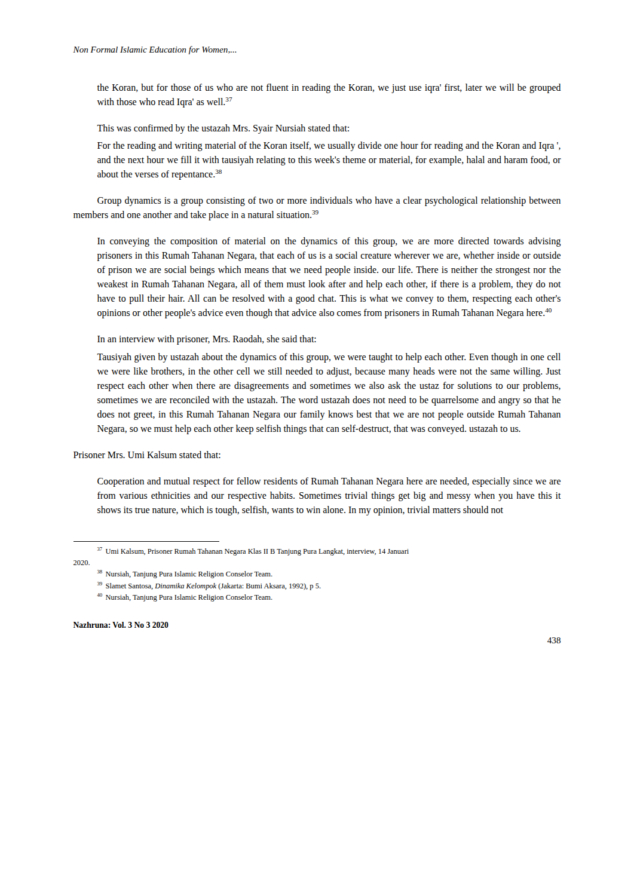Non Formal Islamic Education for Women,...
the Koran, but for those of us who are not fluent in reading the Koran, we just use iqra' first, later we will be grouped with those who read Iqra' as well.37
This was confirmed by the ustazah Mrs. Syair Nursiah stated that:
For the reading and writing material of the Koran itself, we usually divide one hour for reading and the Koran and Iqra ', and the next hour we fill it with tausiyah relating to this week's theme or material, for example, halal and haram food, or about the verses of repentance.38
Group dynamics is a group consisting of two or more individuals who have a clear psychological relationship between members and one another and take place in a natural situation.39
In conveying the composition of material on the dynamics of this group, we are more directed towards advising prisoners in this Rumah Tahanan Negara, that each of us is a social creature wherever we are, whether inside or outside of prison we are social beings which means that we need people inside. our life. There is neither the strongest nor the weakest in Rumah Tahanan Negara, all of them must look after and help each other, if there is a problem, they do not have to pull their hair. All can be resolved with a good chat. This is what we convey to them, respecting each other's opinions or other people's advice even though that advice also comes from prisoners in Rumah Tahanan Negara here.40
In an interview with prisoner, Mrs. Raodah, she said that:
Tausiyah given by ustazah about the dynamics of this group, we were taught to help each other. Even though in one cell we were like brothers, in the other cell we still needed to adjust, because many heads were not the same willing. Just respect each other when there are disagreements and sometimes we also ask the ustaz for solutions to our problems, sometimes we are reconciled with the ustazah. The word ustazah does not need to be quarrelsome and angry so that he does not greet, in this Rumah Tahanan Negara our family knows best that we are not people outside Rumah Tahanan Negara, so we must help each other keep selfish things that can self-destruct, that was conveyed. ustazah to us.
Prisoner Mrs. Umi Kalsum stated that:
Cooperation and mutual respect for fellow residents of Rumah Tahanan Negara here are needed, especially since we are from various ethnicities and our respective habits. Sometimes trivial things get big and messy when you have this it shows its true nature, which is tough, selfish, wants to win alone. In my opinion, trivial matters should not
37 Umi Kalsum, Prisoner Rumah Tahanan Negara Klas II B Tanjung Pura Langkat, interview, 14 Januari
2020.
38 Nursiah, Tanjung Pura Islamic Religion Conselor Team.
39 Slamet Santosa, Dinamika Kelompok (Jakarta: Bumi Aksara, 1992), p 5.
40 Nursiah, Tanjung Pura Islamic Religion Conselor Team.
Nazhruna: Vol. 3 No 3 2020
438